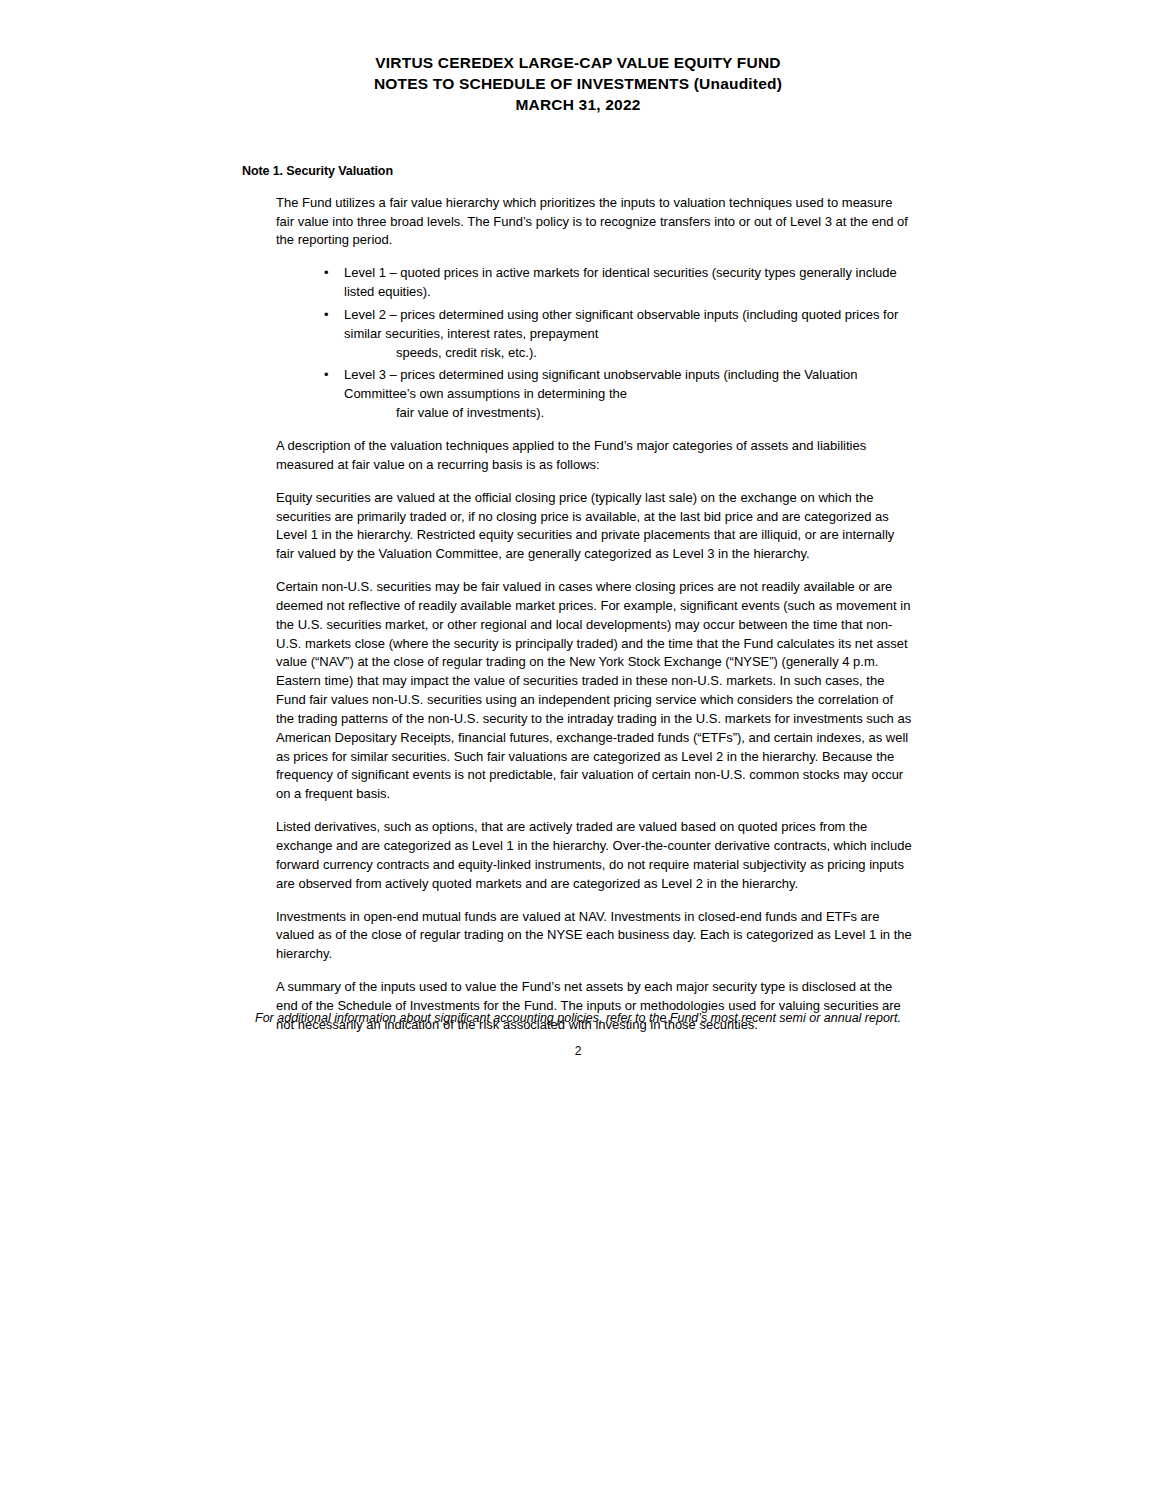VIRTUS CEREDEX LARGE-CAP VALUE EQUITY FUND
NOTES TO SCHEDULE OF INVESTMENTS (Unaudited)
MARCH 31, 2022
Note 1. Security Valuation
The Fund utilizes a fair value hierarchy which prioritizes the inputs to valuation techniques used to measure fair value into three broad levels. The Fund’s policy is to recognize transfers into or out of Level 3 at the end of the reporting period.
• Level 1 – quoted prices in active markets for identical securities (security types generally include listed equities).
• Level 2 – prices determined using other significant observable inputs (including quoted prices for similar securities, interest rates, prepayment speeds, credit risk, etc.).
• Level 3 – prices determined using significant unobservable inputs (including the Valuation Committee’s own assumptions in determining the fair value of investments).
A description of the valuation techniques applied to the Fund’s major categories of assets and liabilities measured at fair value on a recurring basis is as follows:
Equity securities are valued at the official closing price (typically last sale) on the exchange on which the securities are primarily traded or, if no closing price is available, at the last bid price and are categorized as Level 1 in the hierarchy. Restricted equity securities and private placements that are illiquid, or are internally fair valued by the Valuation Committee, are generally categorized as Level 3 in the hierarchy.
Certain non-U.S. securities may be fair valued in cases where closing prices are not readily available or are deemed not reflective of readily available market prices. For example, significant events (such as movement in the U.S. securities market, or other regional and local developments) may occur between the time that non-U.S. markets close (where the security is principally traded) and the time that the Fund calculates its net asset value (“NAV”) at the close of regular trading on the New York Stock Exchange (“NYSE”) (generally 4 p.m. Eastern time) that may impact the value of securities traded in these non-U.S. markets. In such cases, the Fund fair values non-U.S. securities using an independent pricing service which considers the correlation of the trading patterns of the non-U.S. security to the intraday trading in the U.S. markets for investments such as American Depositary Receipts, financial futures, exchange-traded funds (“ETFs”), and certain indexes, as well as prices for similar securities. Such fair valuations are categorized as Level 2 in the hierarchy. Because the frequency of significant events is not predictable, fair valuation of certain non-U.S. common stocks may occur on a frequent basis.
Listed derivatives, such as options, that are actively traded are valued based on quoted prices from the exchange and are categorized as Level 1 in the hierarchy. Over-the-counter derivative contracts, which include forward currency contracts and equity-linked instruments, do not require material subjectivity as pricing inputs are observed from actively quoted markets and are categorized as Level 2 in the hierarchy.
Investments in open-end mutual funds are valued at NAV. Investments in closed-end funds and ETFs are valued as of the close of regular trading on the NYSE each business day. Each is categorized as Level 1 in the hierarchy.
A summary of the inputs used to value the Fund’s net assets by each major security type is disclosed at the end of the Schedule of Investments for the Fund. The inputs or methodologies used for valuing securities are not necessarily an indication of the risk associated with investing in those securities.
For additional information about significant accounting policies, refer to the Fund’s most recent semi or annual report.
2